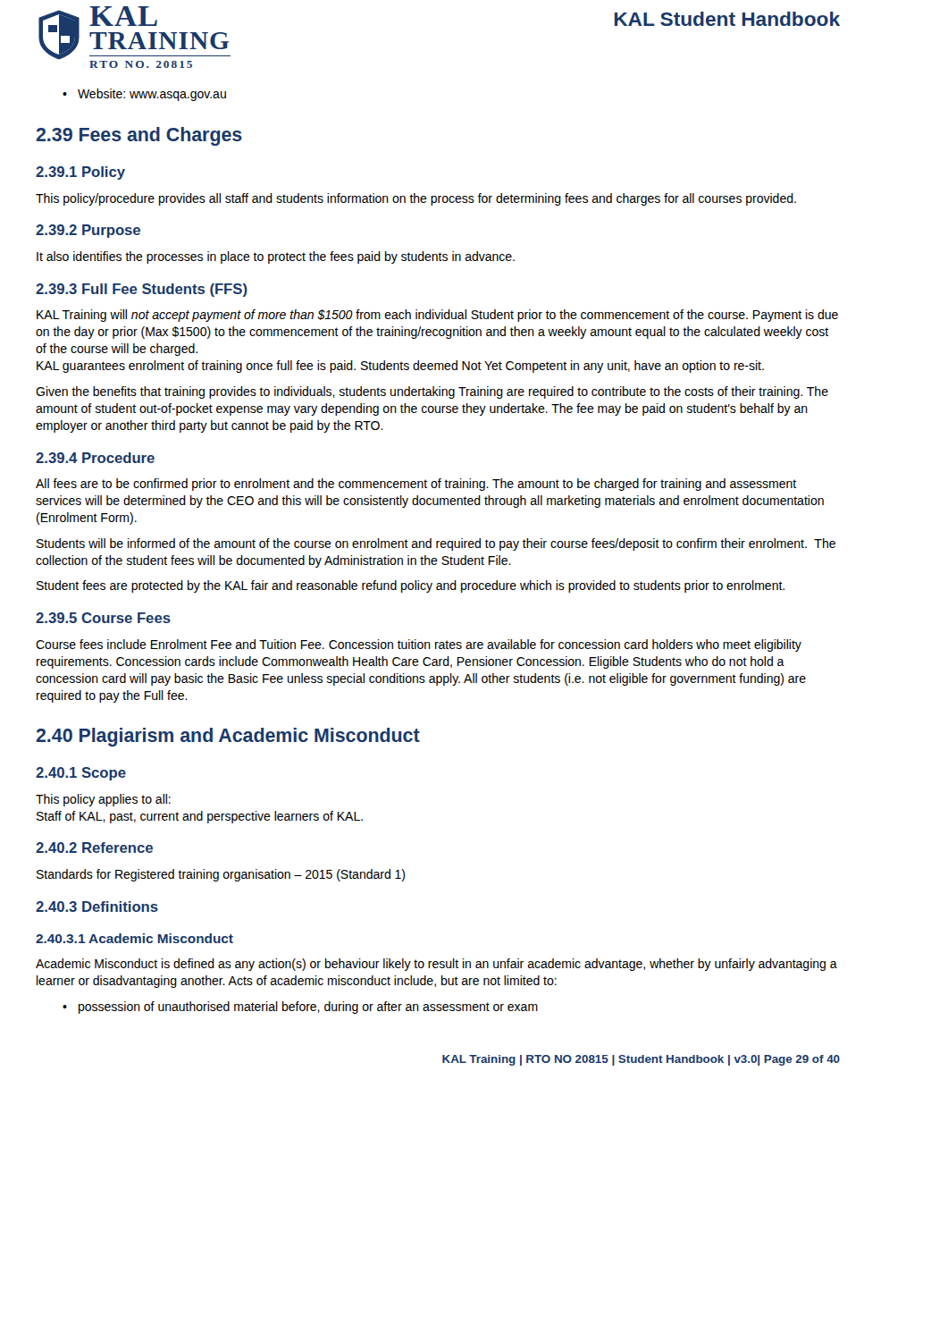KAL TRAINING RTO NO. 20815
KAL Student Handbook
Website: www.asqa.gov.au
2.39 Fees and Charges
2.39.1 Policy
This policy/procedure provides all staff and students information on the process for determining fees and charges for all courses provided.
2.39.2 Purpose
It also identifies the processes in place to protect the fees paid by students in advance.
2.39.3 Full Fee Students (FFS)
KAL Training will not accept payment of more than $1500 from each individual Student prior to the commencement of the course. Payment is due on the day or prior (Max $1500) to the commencement of the training/recognition and then a weekly amount equal to the calculated weekly cost of the course will be charged.
KAL guarantees enrolment of training once full fee is paid. Students deemed Not Yet Competent in any unit, have an option to re-sit.
Given the benefits that training provides to individuals, students undertaking Training are required to contribute to the costs of their training. The amount of student out-of-pocket expense may vary depending on the course they undertake. The fee may be paid on student's behalf by an employer or another third party but cannot be paid by the RTO.
2.39.4 Procedure
All fees are to be confirmed prior to enrolment and the commencement of training. The amount to be charged for training and assessment services will be determined by the CEO and this will be consistently documented through all marketing materials and enrolment documentation (Enrolment Form).
Students will be informed of the amount of the course on enrolment and required to pay their course fees/deposit to confirm their enrolment. The collection of the student fees will be documented by Administration in the Student File.
Student fees are protected by the KAL fair and reasonable refund policy and procedure which is provided to students prior to enrolment.
2.39.5 Course Fees
Course fees include Enrolment Fee and Tuition Fee. Concession tuition rates are available for concession card holders who meet eligibility requirements. Concession cards include Commonwealth Health Care Card, Pensioner Concession. Eligible Students who do not hold a concession card will pay basic the Basic Fee unless special conditions apply. All other students (i.e. not eligible for government funding) are required to pay the Full fee.
2.40 Plagiarism and Academic Misconduct
2.40.1 Scope
This policy applies to all:
Staff of KAL, past, current and perspective learners of KAL.
2.40.2 Reference
Standards for Registered training organisation – 2015 (Standard 1)
2.40.3 Definitions
2.40.3.1 Academic Misconduct
Academic Misconduct is defined as any action(s) or behaviour likely to result in an unfair academic advantage, whether by unfairly advantaging a learner or disadvantaging another. Acts of academic misconduct include, but are not limited to:
possession of unauthorised material before, during or after an assessment or exam
KAL Training | RTO NO 20815 | Student Handbook | v3.0| Page 29 of 40